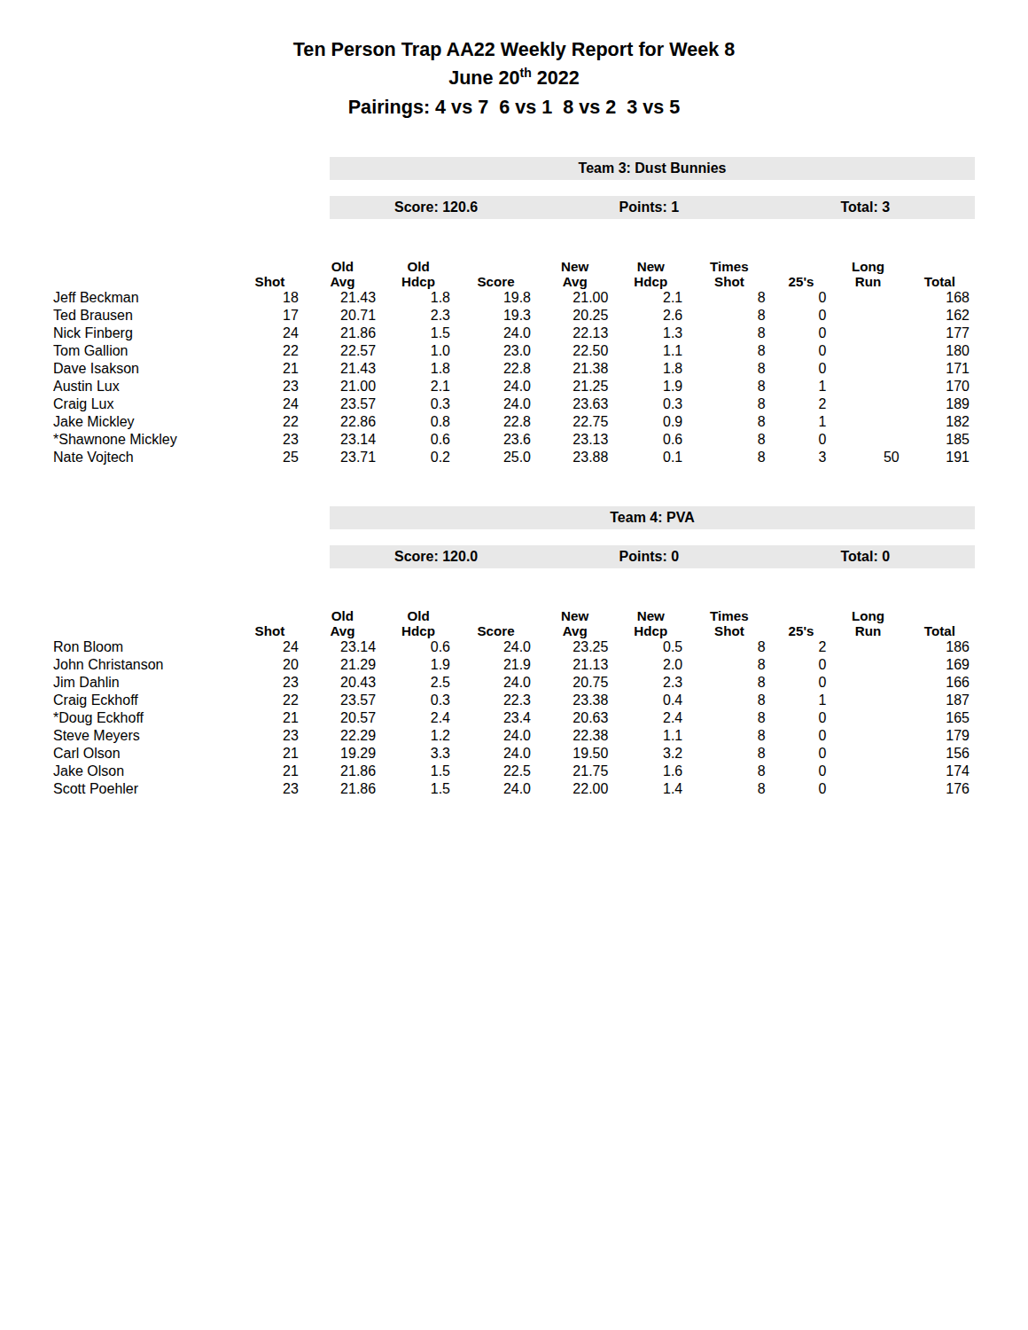Ten Person Trap AA22 Weekly Report for Week 8
June 20th 2022
Pairings: 4 vs 7 6 vs 1 8 vs 2 3 vs 5
Team 3: Dust Bunnies
| Score: 120.6 | Points: 1 | Total: 3 |
| | | Old | Old | | New | New | Times | | Long | |
| --- | --- | --- | --- | --- | --- | --- | --- | --- | --- | --- |
| | Shot | Avg | Hdcp | Score | Avg | Hdcp | Shot | 25's | Run | Total |
| Jeff Beckman | 18 | 21.43 | 1.8 | 19.8 | 21.00 | 2.1 | 8 | 0 | | 168 |
| Ted Brausen | 17 | 20.71 | 2.3 | 19.3 | 20.25 | 2.6 | 8 | 0 | | 162 |
| Nick Finberg | 24 | 21.86 | 1.5 | 24.0 | 22.13 | 1.3 | 8 | 0 | | 177 |
| Tom Gallion | 22 | 22.57 | 1.0 | 23.0 | 22.50 | 1.1 | 8 | 0 | | 180 |
| Dave Isakson | 21 | 21.43 | 1.8 | 22.8 | 21.38 | 1.8 | 8 | 0 | | 171 |
| Austin Lux | 23 | 21.00 | 2.1 | 24.0 | 21.25 | 1.9 | 8 | 1 | | 170 |
| Craig Lux | 24 | 23.57 | 0.3 | 24.0 | 23.63 | 0.3 | 8 | 2 | | 189 |
| Jake Mickley | 22 | 22.86 | 0.8 | 22.8 | 22.75 | 0.9 | 8 | 1 | | 182 |
| *Shawnone Mickley | 23 | 23.14 | 0.6 | 23.6 | 23.13 | 0.6 | 8 | 0 | | 185 |
| Nate Vojtech | 25 | 23.71 | 0.2 | 25.0 | 23.88 | 0.1 | 8 | 3 | 50 | 191 |
Team 4: PVA
| Score: 120.0 | Points: 0 | Total: 0 |
| | | Old | Old | | New | New | Times | | Long | |
| --- | --- | --- | --- | --- | --- | --- | --- | --- | --- | --- |
| | Shot | Avg | Hdcp | Score | Avg | Hdcp | Shot | 25's | Run | Total |
| Ron Bloom | 24 | 23.14 | 0.6 | 24.0 | 23.25 | 0.5 | 8 | 2 | | 186 |
| John Christanson | 20 | 21.29 | 1.9 | 21.9 | 21.13 | 2.0 | 8 | 0 | | 169 |
| Jim Dahlin | 23 | 20.43 | 2.5 | 24.0 | 20.75 | 2.3 | 8 | 0 | | 166 |
| Craig Eckhoff | 22 | 23.57 | 0.3 | 22.3 | 23.38 | 0.4 | 8 | 1 | | 187 |
| *Doug Eckhoff | 21 | 20.57 | 2.4 | 23.4 | 20.63 | 2.4 | 8 | 0 | | 165 |
| Steve Meyers | 23 | 22.29 | 1.2 | 24.0 | 22.38 | 1.1 | 8 | 0 | | 179 |
| Carl Olson | 21 | 19.29 | 3.3 | 24.0 | 19.50 | 3.2 | 8 | 0 | | 156 |
| Jake Olson | 21 | 21.86 | 1.5 | 22.5 | 21.75 | 1.6 | 8 | 0 | | 174 |
| Scott Poehler | 23 | 21.86 | 1.5 | 24.0 | 22.00 | 1.4 | 8 | 0 | | 176 |